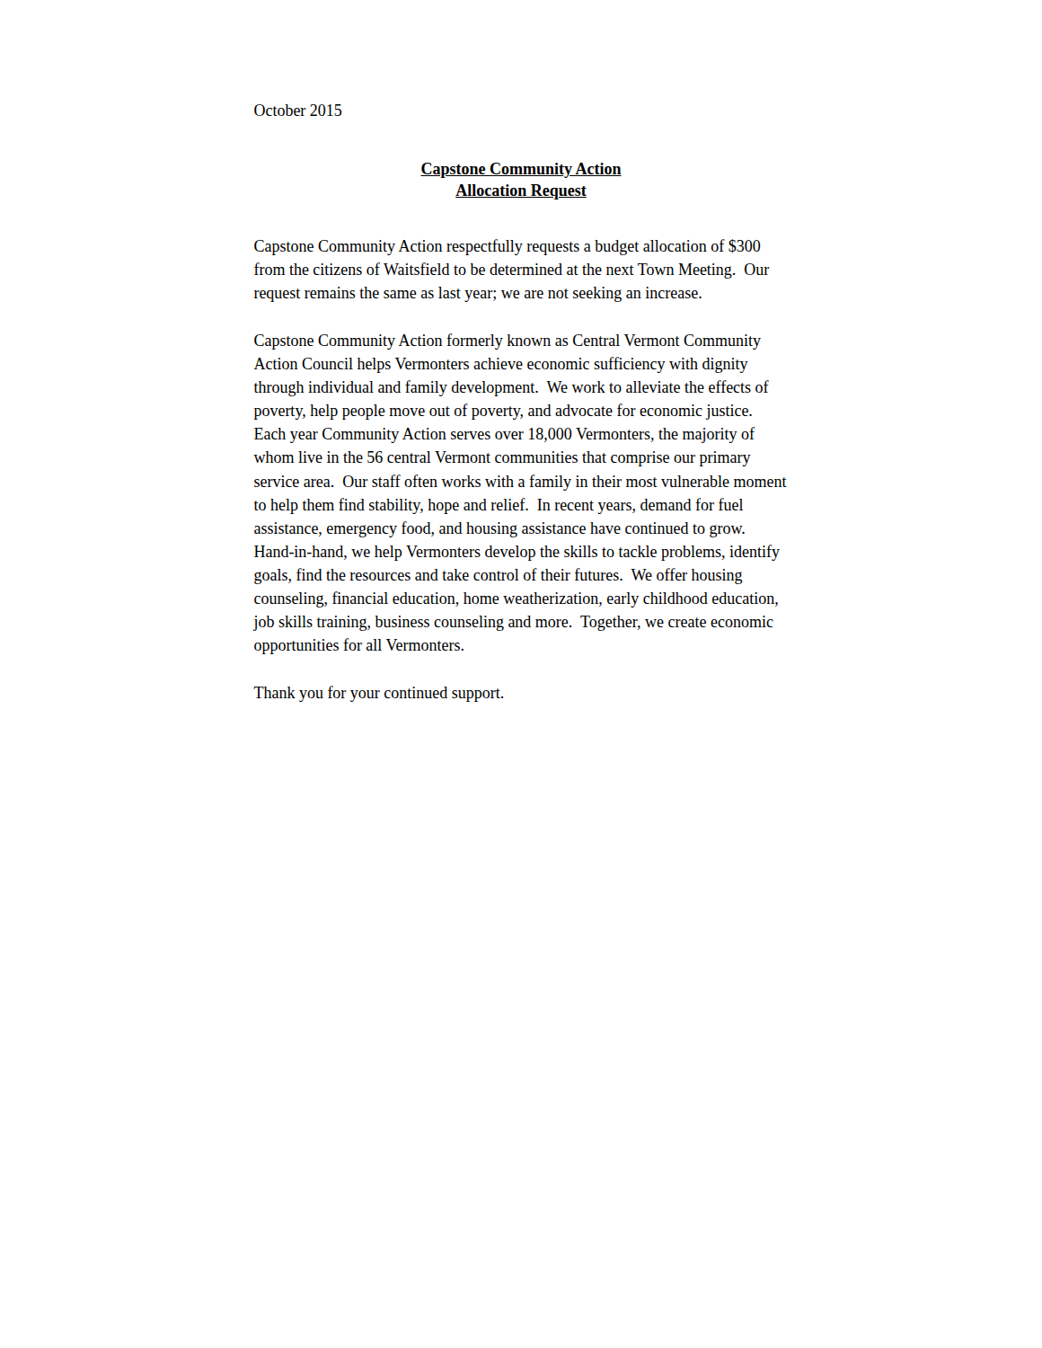October 2015
Capstone Community Action Allocation Request
Capstone Community Action respectfully requests a budget allocation of $300 from the citizens of Waitsfield to be determined at the next Town Meeting. Our request remains the same as last year; we are not seeking an increase.
Capstone Community Action formerly known as Central Vermont Community Action Council helps Vermonters achieve economic sufficiency with dignity through individual and family development. We work to alleviate the effects of poverty, help people move out of poverty, and advocate for economic justice. Each year Community Action serves over 18,000 Vermonters, the majority of whom live in the 56 central Vermont communities that comprise our primary service area. Our staff often works with a family in their most vulnerable moment to help them find stability, hope and relief. In recent years, demand for fuel assistance, emergency food, and housing assistance have continued to grow. Hand-in-hand, we help Vermonters develop the skills to tackle problems, identify goals, find the resources and take control of their futures. We offer housing counseling, financial education, home weatherization, early childhood education, job skills training, business counseling and more. Together, we create economic opportunities for all Vermonters.
Thank you for your continued support.